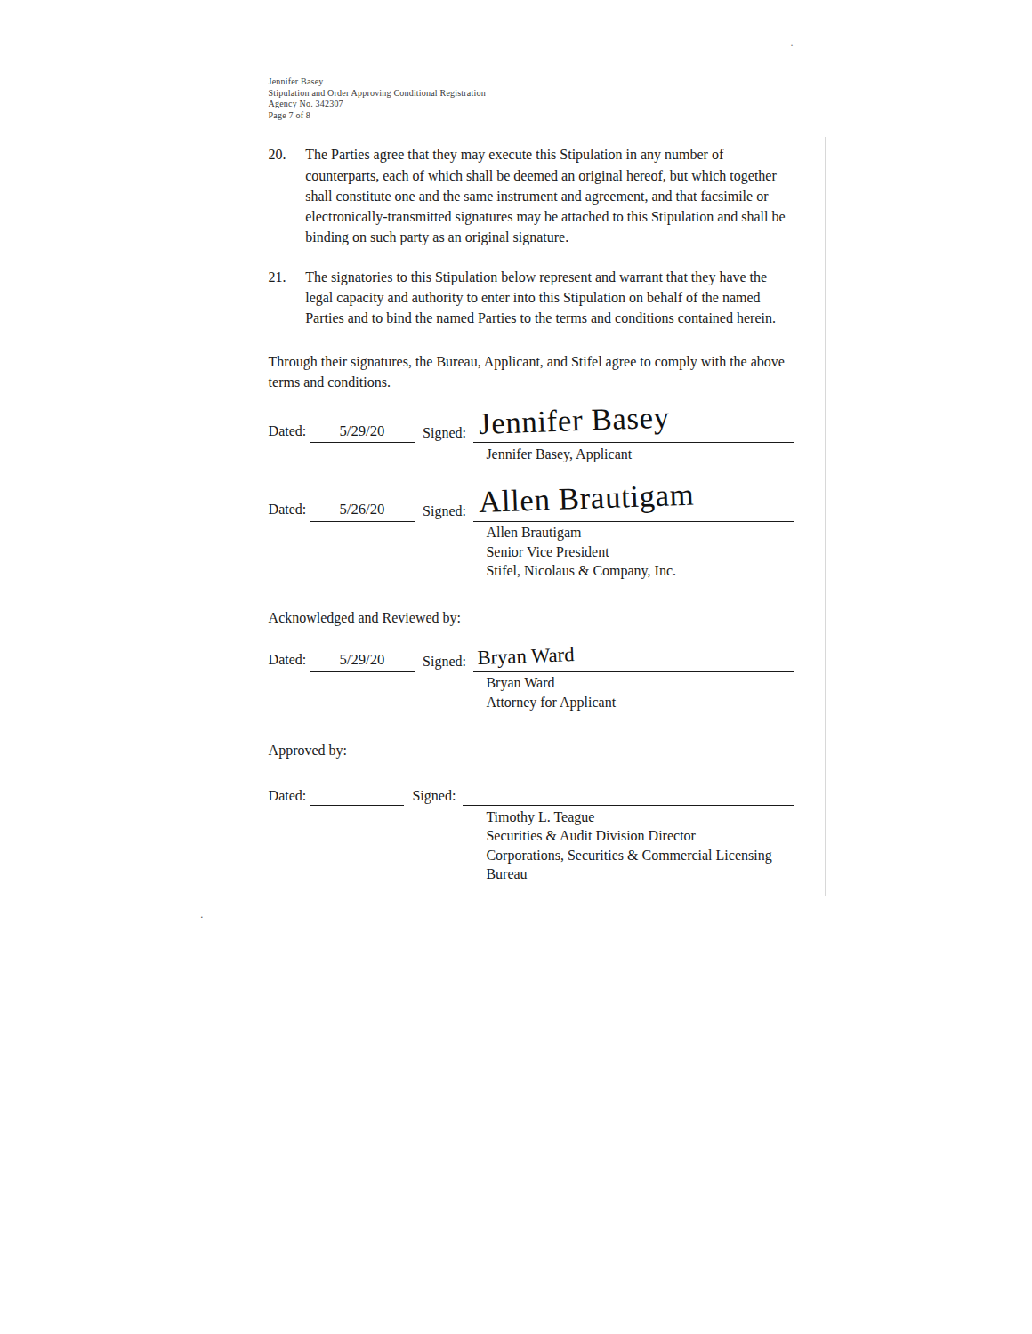·
Jennifer Basey
Stipulation and Order Approving Conditional Registration
Agency No. 342307
Page 7 of 8
20. The Parties agree that they may execute this Stipulation in any number of counterparts, each of which shall be deemed an original hereof, but which together shall constitute one and the same instrument and agreement, and that facsimile or electronically-transmitted signatures may be attached to this Stipulation and shall be binding on such party as an original signature.
21. The signatories to this Stipulation below represent and warrant that they have the legal capacity and authority to enter into this Stipulation on behalf of the named Parties and to bind the named Parties to the terms and conditions contained herein.
Through their signatures, the Bureau, Applicant, and Stifel agree to comply with the above terms and conditions.
Dated: 5/29/20 Signed: Jennifer Basey
Jennifer Basey, Applicant
Dated: 5/26/20 Signed: Allen Brautigam
Allen Brautigam
Senior Vice President
Stifel, Nicolaus & Company, Inc.
Acknowledged and Reviewed by:
Dated: 5/29/20 Signed: Bryan Ward
Bryan Ward
Attorney for Applicant
Approved by:
Dated: Signed:
Timothy L. Teague
Securities & Audit Division Director
Corporations, Securities & Commercial Licensing
Bureau
·